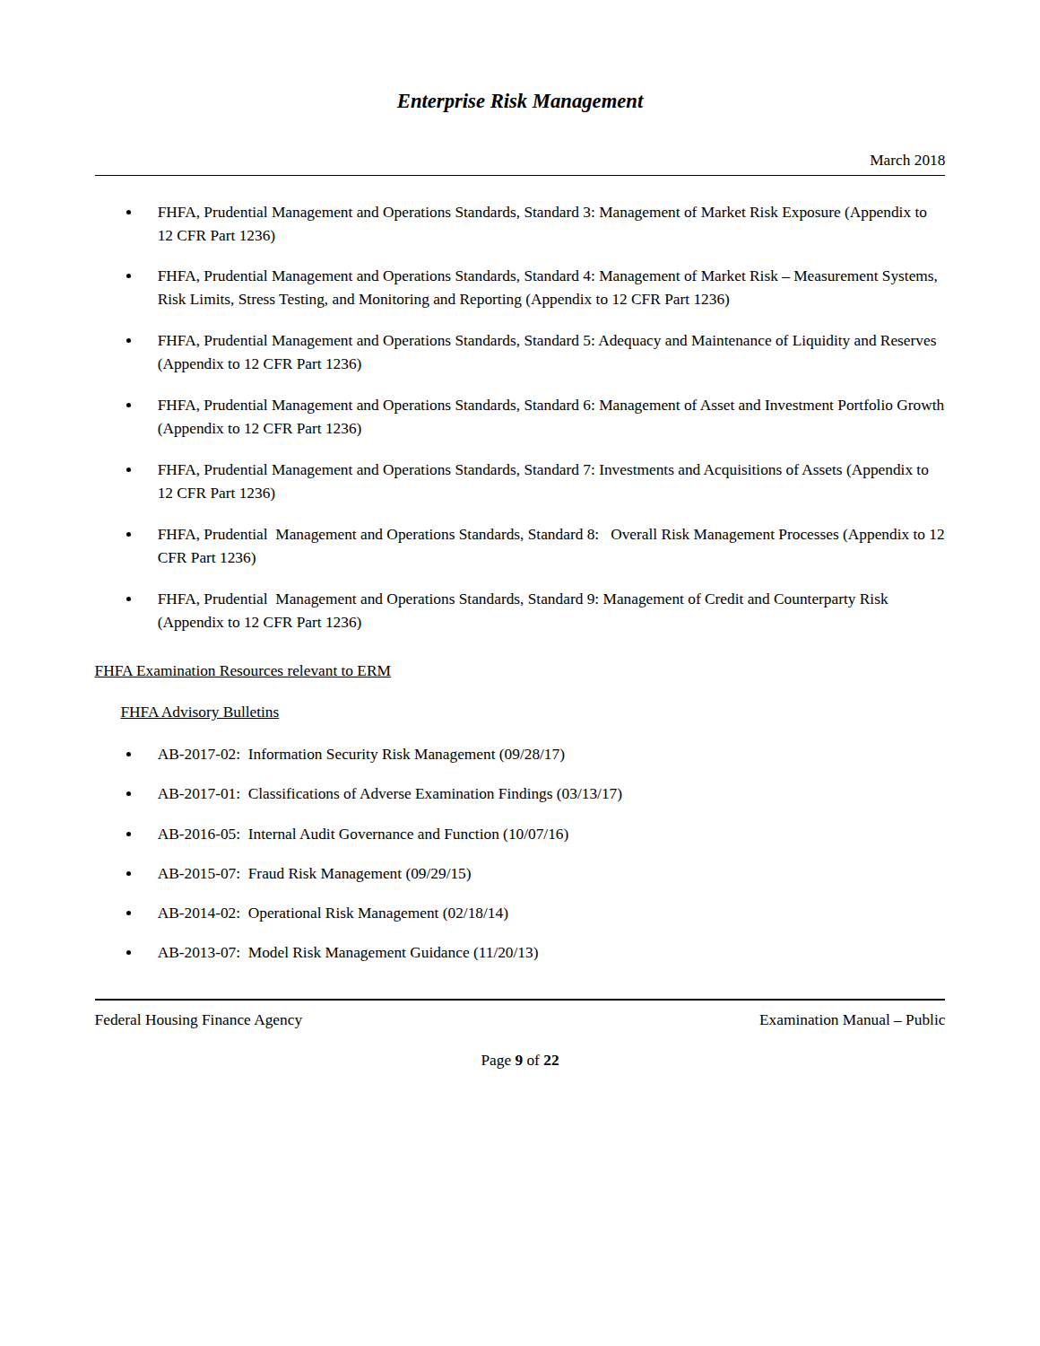Enterprise Risk Management
March 2018
FHFA, Prudential Management and Operations Standards, Standard 3: Management of Market Risk Exposure (Appendix to 12 CFR Part 1236)
FHFA, Prudential Management and Operations Standards, Standard 4: Management of Market Risk – Measurement Systems, Risk Limits, Stress Testing, and Monitoring and Reporting (Appendix to 12 CFR Part 1236)
FHFA, Prudential Management and Operations Standards, Standard 5: Adequacy and Maintenance of Liquidity and Reserves (Appendix to 12 CFR Part 1236)
FHFA, Prudential Management and Operations Standards, Standard 6: Management of Asset and Investment Portfolio Growth (Appendix to 12 CFR Part 1236)
FHFA, Prudential Management and Operations Standards, Standard 7: Investments and Acquisitions of Assets (Appendix to 12 CFR Part 1236)
FHFA, Prudential Management and Operations Standards, Standard 8: Overall Risk Management Processes (Appendix to 12 CFR Part 1236)
FHFA, Prudential Management and Operations Standards, Standard 9: Management of Credit and Counterparty Risk (Appendix to 12 CFR Part 1236)
FHFA Examination Resources relevant to ERM
FHFA Advisory Bulletins
AB-2017-02: Information Security Risk Management (09/28/17)
AB-2017-01: Classifications of Adverse Examination Findings (03/13/17)
AB-2016-05: Internal Audit Governance and Function (10/07/16)
AB-2015-07: Fraud Risk Management (09/29/15)
AB-2014-02: Operational Risk Management (02/18/14)
AB-2013-07: Model Risk Management Guidance (11/20/13)
Federal Housing Finance Agency Examination Manual – Public
Page 9 of 22